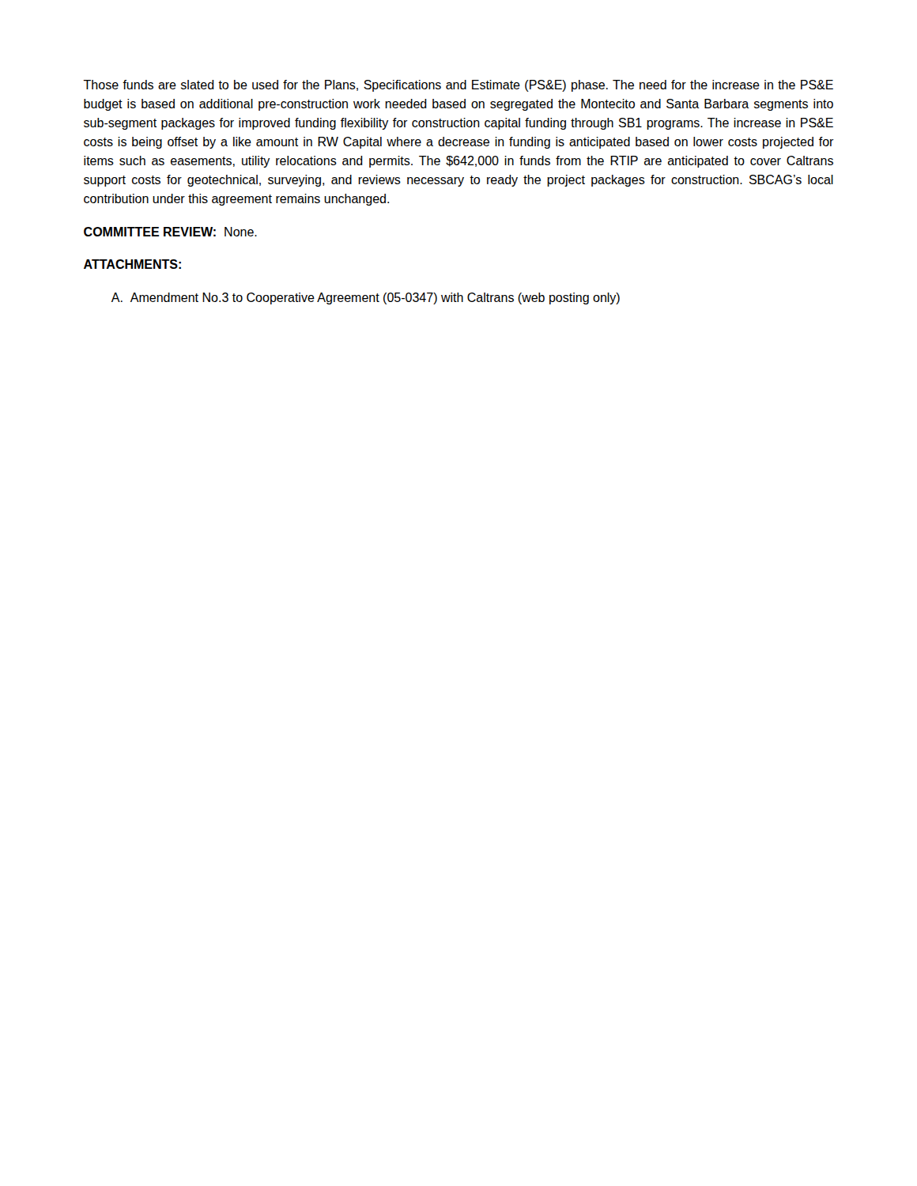Those funds are slated to be used for the Plans, Specifications and Estimate (PS&E) phase. The need for the increase in the PS&E budget is based on additional pre-construction work needed based on segregated the Montecito and Santa Barbara segments into sub-segment packages for improved funding flexibility for construction capital funding through SB1 programs. The increase in PS&E costs is being offset by a like amount in RW Capital where a decrease in funding is anticipated based on lower costs projected for items such as easements, utility relocations and permits. The $642,000 in funds from the RTIP are anticipated to cover Caltrans support costs for geotechnical, surveying, and reviews necessary to ready the project packages for construction. SBCAG’s local contribution under this agreement remains unchanged.
COMMITTEE REVIEW: None.
ATTACHMENTS:
A. Amendment No.3 to Cooperative Agreement (05-0347) with Caltrans (web posting only)